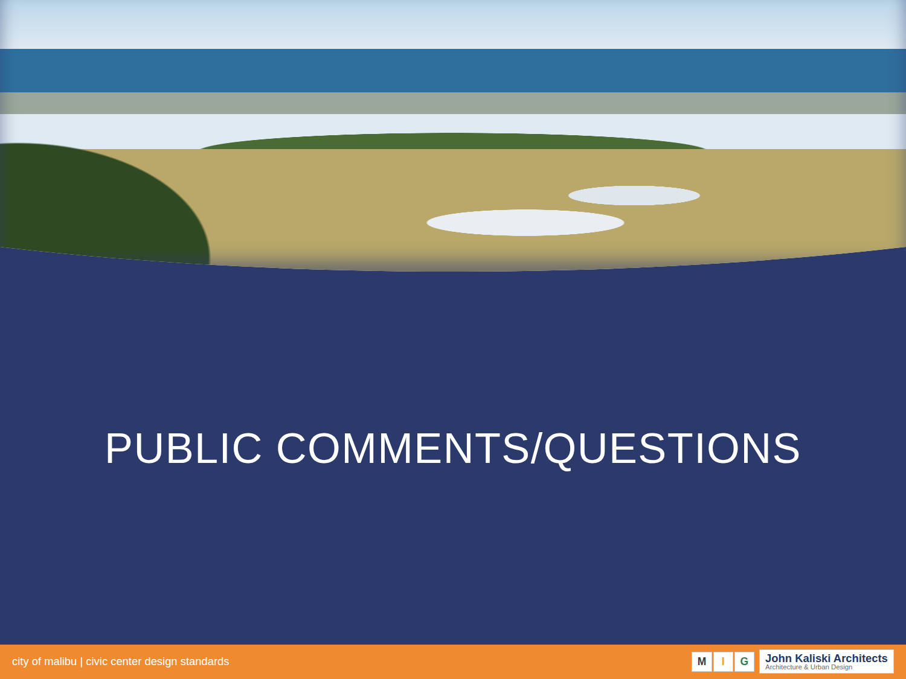Public Comments/Questions
city of malibu | civic center design standards
MIG
John Kaliski Architects Architecture & Urban Design